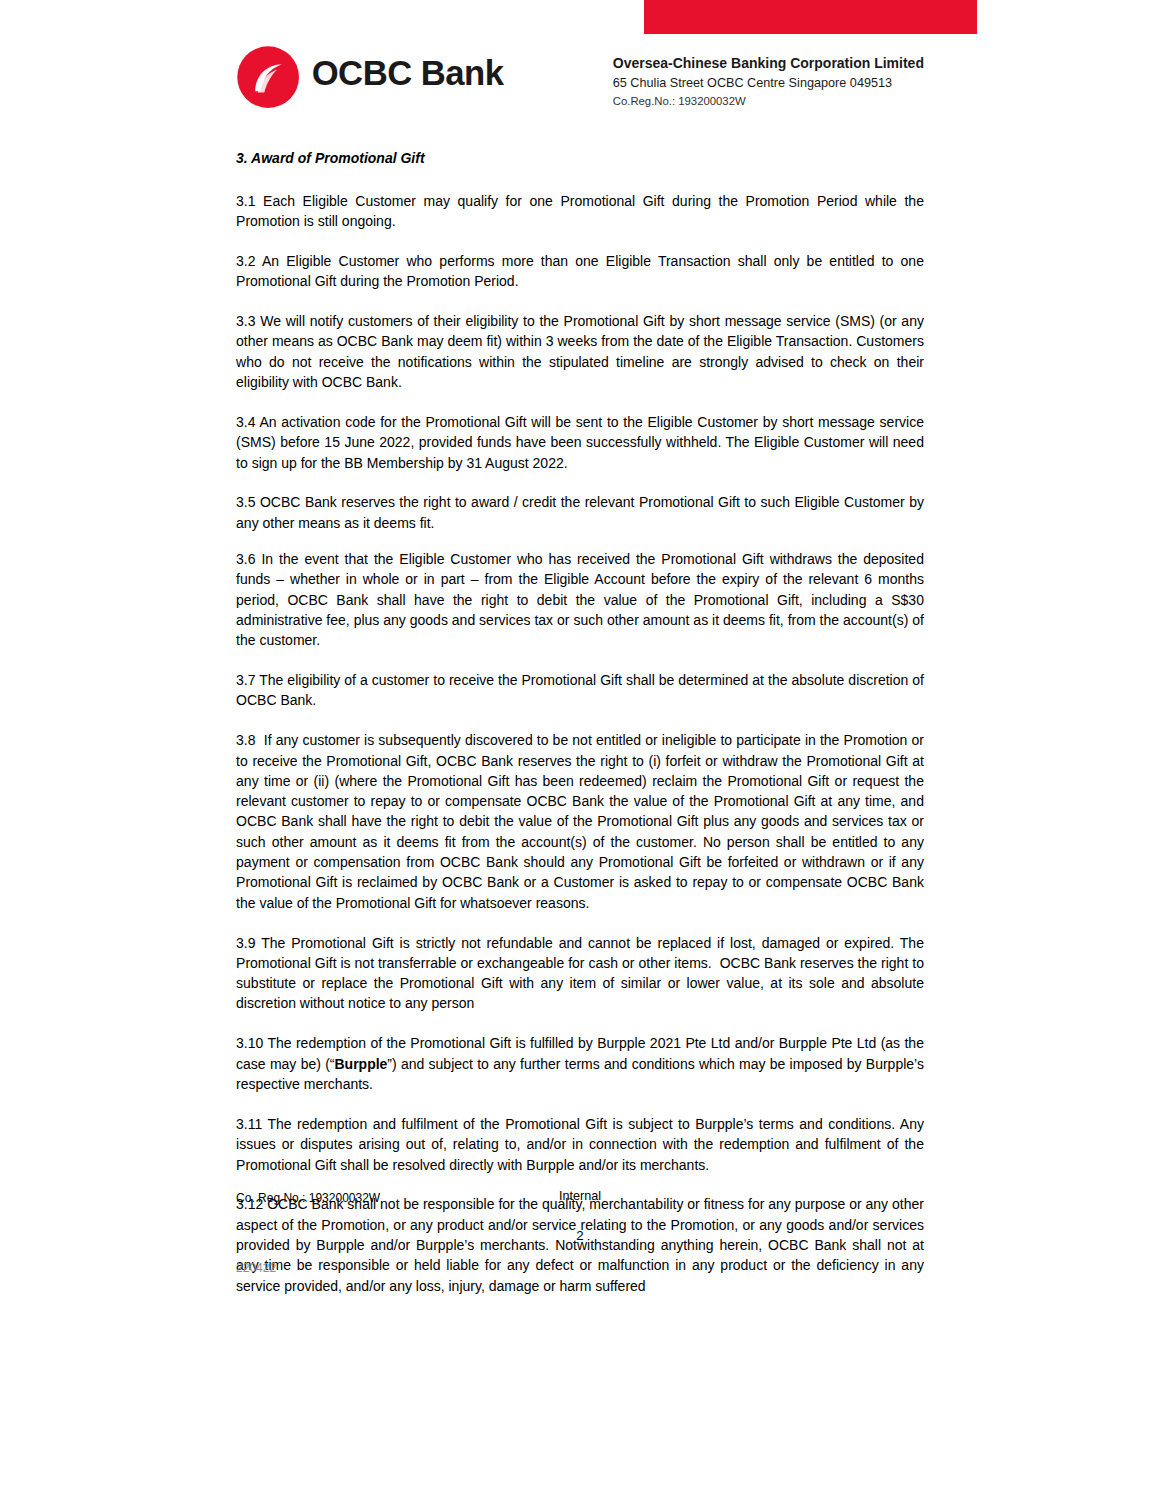OCBC Bank
Oversea-Chinese Banking Corporation Limited
65 Chulia Street OCBC Centre Singapore 049513
Co.Reg.No.: 193200032W
3. Award of Promotional Gift
3.1 Each Eligible Customer may qualify for one Promotional Gift during the Promotion Period while the Promotion is still ongoing.
3.2 An Eligible Customer who performs more than one Eligible Transaction shall only be entitled to one Promotional Gift during the Promotion Period.
3.3 We will notify customers of their eligibility to the Promotional Gift by short message service (SMS) (or any other means as OCBC Bank may deem fit) within 3 weeks from the date of the Eligible Transaction. Customers who do not receive the notifications within the stipulated timeline are strongly advised to check on their eligibility with OCBC Bank.
3.4 An activation code for the Promotional Gift will be sent to the Eligible Customer by short message service (SMS) before 15 June 2022, provided funds have been successfully withheld. The Eligible Customer will need to sign up for the BB Membership by 31 August 2022.
3.5 OCBC Bank reserves the right to award / credit the relevant Promotional Gift to such Eligible Customer by any other means as it deems fit.
3.6 In the event that the Eligible Customer who has received the Promotional Gift withdraws the deposited funds – whether in whole or in part – from the Eligible Account before the expiry of the relevant 6 months period, OCBC Bank shall have the right to debit the value of the Promotional Gift, including a S$30 administrative fee, plus any goods and services tax or such other amount as it deems fit, from the account(s) of the customer.
3.7 The eligibility of a customer to receive the Promotional Gift shall be determined at the absolute discretion of OCBC Bank.
3.8 If any customer is subsequently discovered to be not entitled or ineligible to participate in the Promotion or to receive the Promotional Gift, OCBC Bank reserves the right to (i) forfeit or withdraw the Promotional Gift at any time or (ii) (where the Promotional Gift has been redeemed) reclaim the Promotional Gift or request the relevant customer to repay to or compensate OCBC Bank the value of the Promotional Gift at any time, and OCBC Bank shall have the right to debit the value of the Promotional Gift plus any goods and services tax or such other amount as it deems fit from the account(s) of the customer. No person shall be entitled to any payment or compensation from OCBC Bank should any Promotional Gift be forfeited or withdrawn or if any Promotional Gift is reclaimed by OCBC Bank or a Customer is asked to repay to or compensate OCBC Bank the value of the Promotional Gift for whatsoever reasons.
3.9 The Promotional Gift is strictly not refundable and cannot be replaced if lost, damaged or expired. The Promotional Gift is not transferrable or exchangeable for cash or other items. OCBC Bank reserves the right to substitute or replace the Promotional Gift with any item of similar or lower value, at its sole and absolute discretion without notice to any person
3.10 The redemption of the Promotional Gift is fulfilled by Burpple 2021 Pte Ltd and/or Burpple Pte Ltd (as the case may be) (“Burpple”) and subject to any further terms and conditions which may be imposed by Burpple’s respective merchants.
3.11 The redemption and fulfilment of the Promotional Gift is subject to Burpple’s terms and conditions. Any issues or disputes arising out of, relating to, and/or in connection with the redemption and fulfilment of the Promotional Gift shall be resolved directly with Burpple and/or its merchants.
3.12 OCBC Bank shall not be responsible for the quality, merchantability or fitness for any purpose or any other aspect of the Promotion, or any product and/or service relating to the Promotion, or any goods and/or services provided by Burpple and/or Burpple’s merchants. Notwithstanding anything herein, OCBC Bank shall not at any time be responsible or held liable for any defect or malfunction in any product or the deficiency in any service provided, and/or any loss, injury, damage or harm suffered
Internal
Co. Reg No.: 193200032W
2
220422